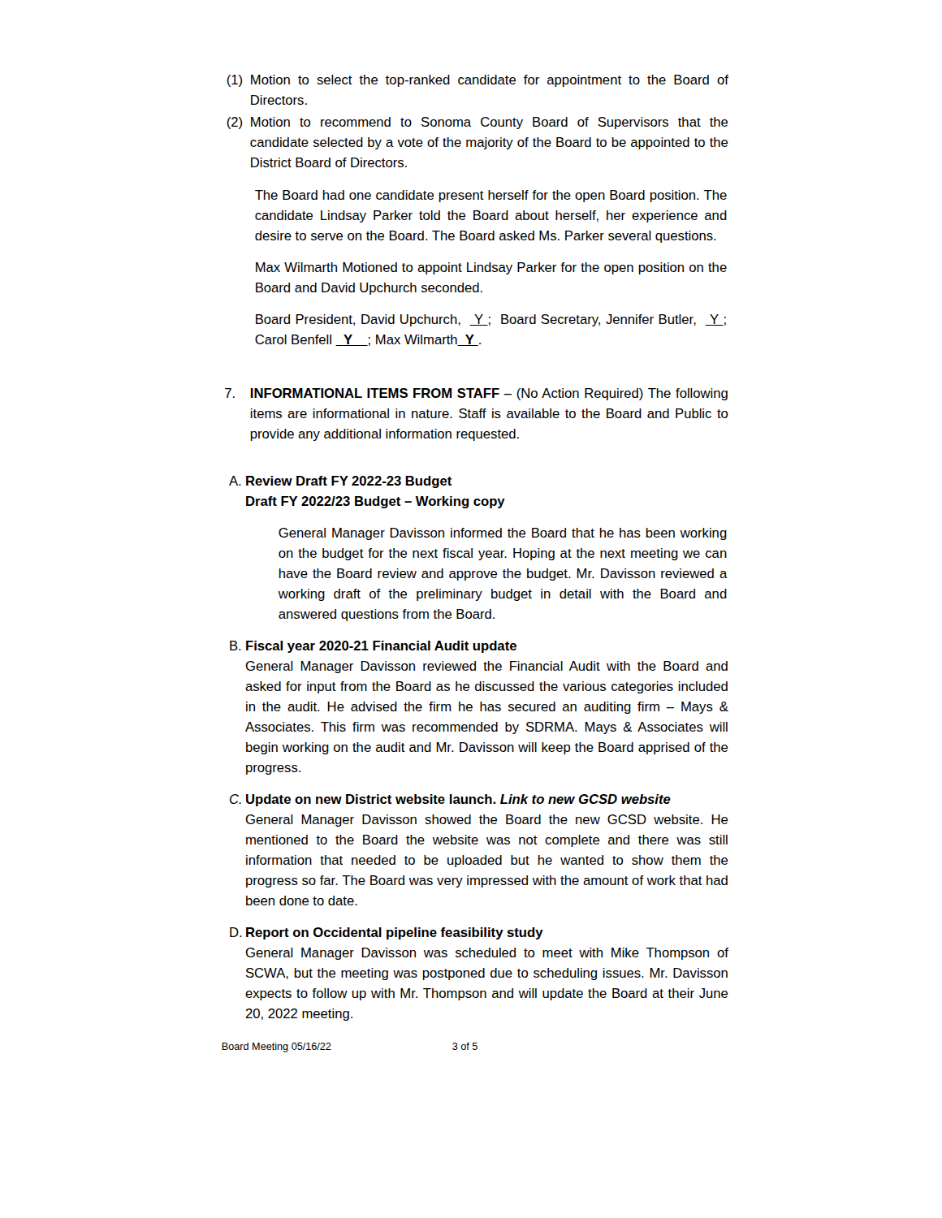(1)
Motion to select the top-ranked candidate for appointment to the Board of Directors.
(2)
Motion to recommend to Sonoma County Board of Supervisors that the candidate selected by a vote of the majority of the Board to be appointed to the District Board of Directors.
The Board had one candidate present herself for the open Board position. The candidate Lindsay Parker told the Board about herself, her experience and desire to serve on the Board. The Board asked Ms. Parker several questions.
Max Wilmarth Motioned to appoint Lindsay Parker for the open position on the Board and David Upchurch seconded.
Board President, David Upchurch, Y ; Board Secretary, Jennifer Butler, Y ; Carol Benfell Y ; Max Wilmarth Y .
7.
INFORMATIONAL ITEMS FROM STAFF – (No Action Required) The following items are informational in nature. Staff is available to the Board and Public to provide any additional information requested.
A.
Review Draft FY 2022-23 Budget
Draft FY 2022/23 Budget – Working copy
General Manager Davisson informed the Board that he has been working on the budget for the next fiscal year. Hoping at the next meeting we can have the Board review and approve the budget. Mr. Davisson reviewed a working draft of the preliminary budget in detail with the Board and answered questions from the Board.
B.
Fiscal year 2020-21 Financial Audit update
General Manager Davisson reviewed the Financial Audit with the Board and asked for input from the Board as he discussed the various categories included in the audit. He advised the firm he has secured an auditing firm – Mays & Associates. This firm was recommended by SDRMA. Mays & Associates will begin working on the audit and Mr. Davisson will keep the Board apprised of the progress.
C.
Update on new District website launch. Link to new GCSD website
General Manager Davisson showed the Board the new GCSD website. He mentioned to the Board the website was not complete and there was still information that needed to be uploaded but he wanted to show them the progress so far. The Board was very impressed with the amount of work that had been done to date.
D.
Report on Occidental pipeline feasibility study
General Manager Davisson was scheduled to meet with Mike Thompson of SCWA, but the meeting was postponed due to scheduling issues. Mr. Davisson expects to follow up with Mr. Thompson and will update the Board at their June 20, 2022 meeting.
Board Meeting 05/16/22
3 of 5